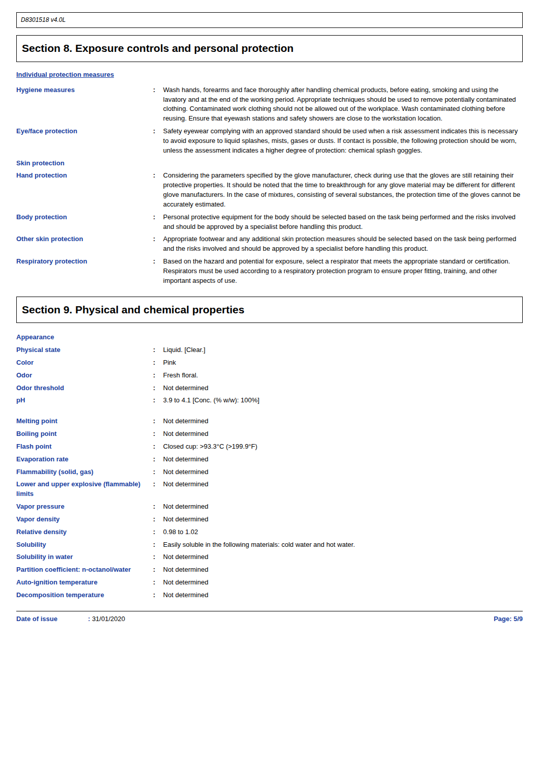D8301518 v4.0L
Section 8. Exposure controls and personal protection
Individual protection measures
| Hygiene measures | : | Wash hands, forearms and face thoroughly after handling chemical products, before eating, smoking and using the lavatory and at the end of the working period. Appropriate techniques should be used to remove potentially contaminated clothing. Contaminated work clothing should not be allowed out of the workplace. Wash contaminated clothing before reusing. Ensure that eyewash stations and safety showers are close to the workstation location. |
| Eye/face protection | : | Safety eyewear complying with an approved standard should be used when a risk assessment indicates this is necessary to avoid exposure to liquid splashes, mists, gases or dusts. If contact is possible, the following protection should be worn, unless the assessment indicates a higher degree of protection: chemical splash goggles. |
| Skin protection | | |
| Hand protection | : | Considering the parameters specified by the glove manufacturer, check during use that the gloves are still retaining their protective properties. It should be noted that the time to breakthrough for any glove material may be different for different glove manufacturers. In the case of mixtures, consisting of several substances, the protection time of the gloves cannot be accurately estimated. |
| Body protection | : | Personal protective equipment for the body should be selected based on the task being performed and the risks involved and should be approved by a specialist before handling this product. |
| Other skin protection | : | Appropriate footwear and any additional skin protection measures should be selected based on the task being performed and the risks involved and should be approved by a specialist before handling this product. |
| Respiratory protection | : | Based on the hazard and potential for exposure, select a respirator that meets the appropriate standard or certification. Respirators must be used according to a respiratory protection program to ensure proper fitting, training, and other important aspects of use. |
Section 9. Physical and chemical properties
| Appearance |
| Physical state | : | Liquid. [Clear.] |
| Color | : | Pink |
| Odor | : | Fresh floral. |
| Odor threshold | : | Not determined |
| pH | : | 3.9 to 4.1 [Conc. (% w/w): 100%] |
| Melting point | : | Not determined |
| Boiling point | : | Not determined |
| Flash point | : | Closed cup: >93.3°C (>199.9°F) |
| Evaporation rate | : | Not determined |
| Flammability (solid, gas) | : | Not determined |
| Lower and upper explosive (flammable) limits | : | Not determined |
| Vapor pressure | : | Not determined |
| Vapor density | : | Not determined |
| Relative density | : | 0.98 to 1.02 |
| Solubility | : | Easily soluble in the following materials: cold water and hot water. |
| Solubility in water | : | Not determined |
| Partition coefficient: n-octanol/water | : | Not determined |
| Auto-ignition temperature | : | Not determined |
| Decomposition temperature | : | Not determined |
Date of issue : 31/01/2020
Page: 5/9